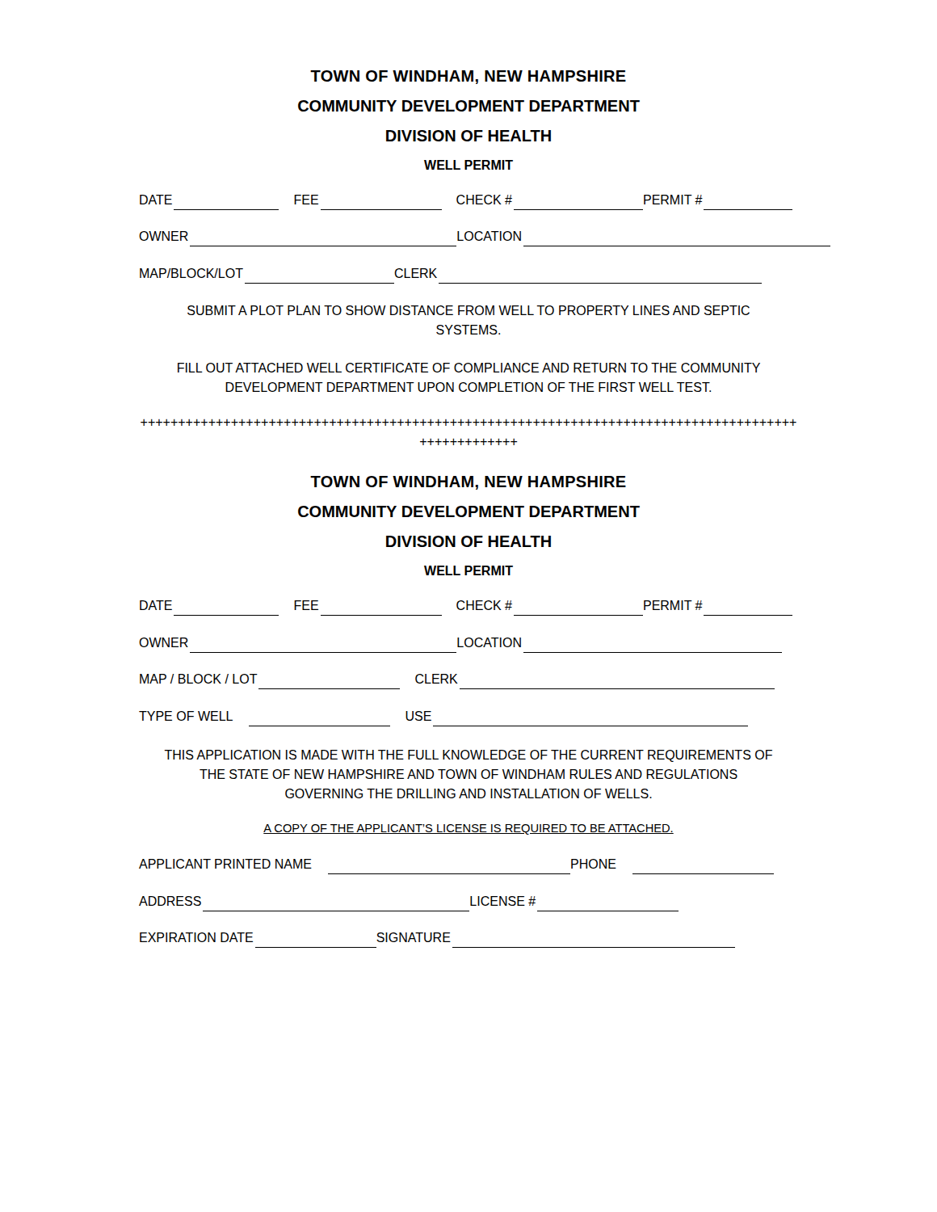TOWN OF WINDHAM, NEW HAMPSHIRE
COMMUNITY DEVELOPMENT DEPARTMENT
DIVISION OF HEALTH
WELL PERMIT
DATE FEE CHECK # PERMIT #
OWNER LOCATION
MAP/BLOCK/LOT CLERK
SUBMIT A PLOT PLAN TO SHOW DISTANCE FROM WELL TO PROPERTY LINES AND SEPTIC SYSTEMS.
FILL OUT ATTACHED WELL CERTIFICATE OF COMPLIANCE AND RETURN TO THE COMMUNITY DEVELOPMENT DEPARTMENT UPON COMPLETION OF THE FIRST WELL TEST.
++++++++++++++++++++++++++++++++++++++++++++++++++++++++++++++++++++++++++++++++++++++++++++++++++++
TOWN OF WINDHAM, NEW HAMPSHIRE
COMMUNITY DEVELOPMENT DEPARTMENT
DIVISION OF HEALTH
WELL PERMIT
DATE FEE CHECK # PERMIT #
OWNER LOCATION
MAP / BLOCK / LOT CLERK
TYPE OF WELL USE
THIS APPLICATION IS MADE WITH THE FULL KNOWLEDGE OF THE CURRENT REQUIREMENTS OF THE STATE OF NEW HAMPSHIRE AND TOWN OF WINDHAM RULES AND REGULATIONS GOVERNING THE DRILLING AND INSTALLATION OF WELLS.
A COPY OF THE APPLICANT’S LICENSE IS REQUIRED TO BE ATTACHED.
APPLICANT PRINTED NAME PHONE
ADDRESS LICENSE #
EXPIRATION DATE SIGNATURE